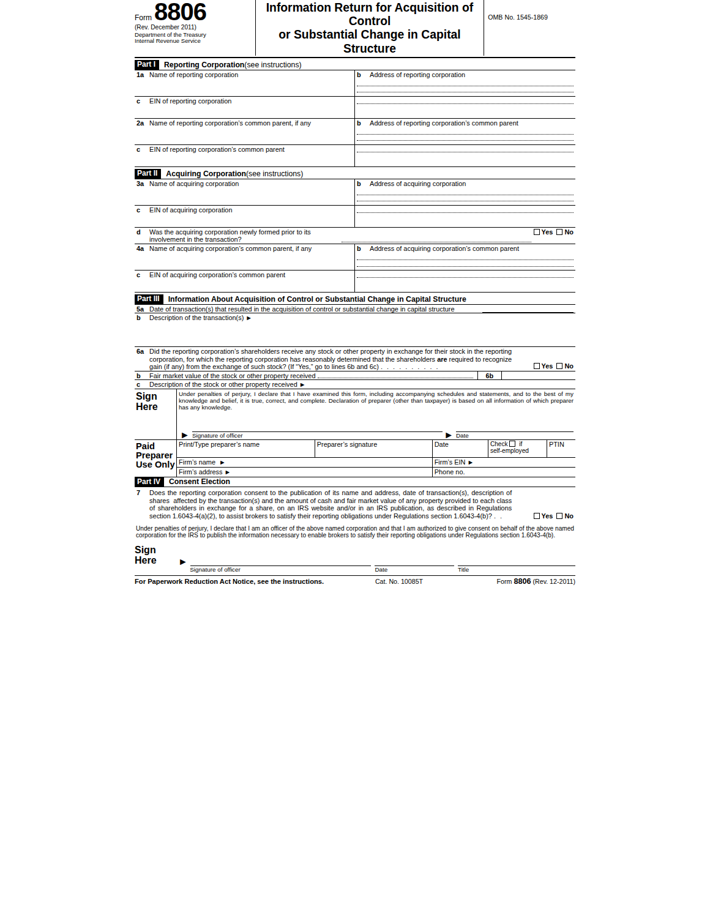Form 8806
(Rev. December 2011)
Department of the Treasury
Internal Revenue Service
Information Return for Acquisition of Control
or Substantial Change in Capital Structure
OMB No. 1545-1869
Part I
Reporting Corporation (see instructions)
1a Name of reporting corporation
bAddress of reporting corporation
cEIN of reporting corporation
2a Name of reporting corporation’s common parent, if any
bAddress of reporting corporation’s common parent
cEIN of reporting corporation’s common parent
Part II
Acquiring Corporation (see instructions)
3a Name of acquiring corporation
bAddress of acquiring corporation
cEIN of acquiring corporation
d Was the acquiring corporation newly formed prior to its involvement in the transaction? Yes No
4a Name of acquiring corporation’s common parent, if any
bAddress of acquiring corporation’s common parent
cEIN of acquiring corporation’s common parent
Part III
Information About Acquisition of Control or Substantial Change in Capital Structure
5a Date of transaction(s) that resulted in the acquisition of control or substantial change in capital structure
bDescription of the transaction(s) ►
6a
Did the reporting corporation’s shareholders receive any stock or other property in exchange for their stock in the reporting corporation, for which the reporting corporation has reasonably determined that the shareholders are required to recognize gain (if any) from the exchange of such stock? (If “Yes,” go to lines 6b and 6c) . . . . . . . . . .
Yes No
b Fair market value of the stock or other property received
6b
c Description of the stock or other property received ►
Sign
Here
Under penalties of perjury, I declare that I have examined this form, including accompanying schedules and statements, and to the best of my knowledge and belief, it is true, correct, and complete. Declaration of preparer (other than taxpayer) is based on all information of which preparer has any knowledge.
►
Signature of officer
►
Date
Paid
Preparer
Use Only
Print/Type preparer’s name
Preparer’s signature
Date
Check if
self-employed
PTIN
Firm’s name ►
Firm’s EIN ►
Firm’s address ►
Phone no.
Part IV
Consent Election
7
Does the reporting corporation consent to the publication of its name and address, date of transaction(s), description of shares affected by the transaction(s) and the amount of cash and fair market value of any property provided to each class of shareholders in exchange for a share, on an IRS website and/or in an IRS publication, as described in Regulations section 1.6043-4(a)(2), to assist brokers to satisfy their reporting obligations under Regulations section 1.6043-4(b)? . .
Yes No
Under penalties of perjury, I declare that I am an officer of the above named corporation and that I am authorized to give consent on behalf of the above named corporation for the IRS to publish the information necessary to enable brokers to satisfy their reporting obligations under Regulations section 1.6043-4(b).
Sign
Here
►
Signature of officer
Date
Title
For Paperwork Reduction Act Notice, see the instructions.
Cat. No. 10085T
Form 8806 (Rev. 12-2011)